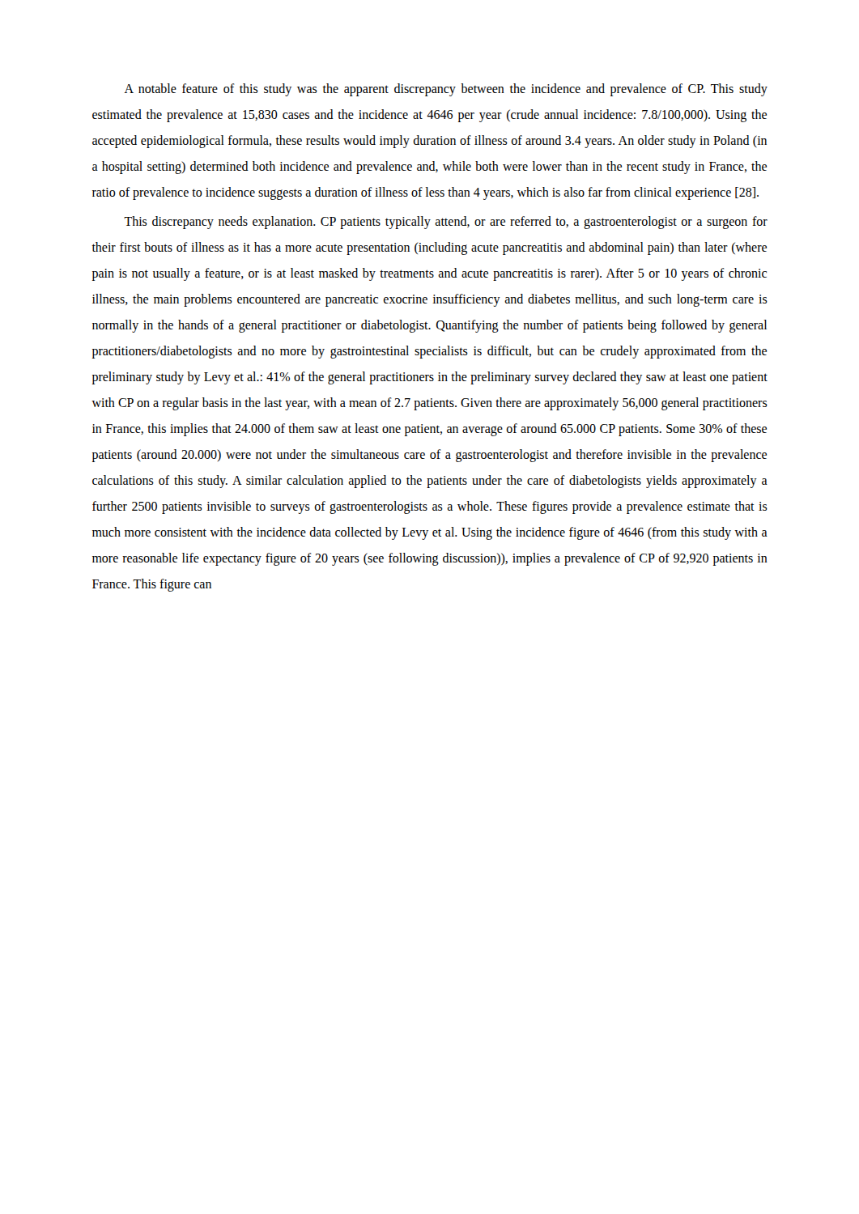A notable feature of this study was the apparent discrepancy between the incidence and prevalence of CP. This study estimated the prevalence at 15,830 cases and the incidence at 4646 per year (crude annual incidence: 7.8/100,000). Using the accepted epidemiological formula, these results would imply duration of illness of around 3.4 years. An older study in Poland (in a hospital setting) determined both incidence and prevalence and, while both were lower than in the recent study in France, the ratio of prevalence to incidence suggests a duration of illness of less than 4 years, which is also far from clinical experience [28].
This discrepancy needs explanation. CP patients typically attend, or are referred to, a gastroenterologist or a surgeon for their first bouts of illness as it has a more acute presentation (including acute pancreatitis and abdominal pain) than later (where pain is not usually a feature, or is at least masked by treatments and acute pancreatitis is rarer). After 5 or 10 years of chronic illness, the main problems encountered are pancreatic exocrine insufficiency and diabetes mellitus, and such long-term care is normally in the hands of a general practitioner or diabetologist. Quantifying the number of patients being followed by general practitioners/diabetologists and no more by gastrointestinal specialists is difficult, but can be crudely approximated from the preliminary study by Levy et al.: 41% of the general practitioners in the preliminary survey declared they saw at least one patient with CP on a regular basis in the last year, with a mean of 2.7 patients. Given there are approximately 56,000 general practitioners in France, this implies that 24.000 of them saw at least one patient, an average of around 65.000 CP patients. Some 30% of these patients (around 20.000) were not under the simultaneous care of a gastroenterologist and therefore invisible in the prevalence calculations of this study. A similar calculation applied to the patients under the care of diabetologists yields approximately a further 2500 patients invisible to surveys of gastroenterologists as a whole. These figures provide a prevalence estimate that is much more consistent with the incidence data collected by Levy et al. Using the incidence figure of 4646 (from this study with a more reasonable life expectancy figure of 20 years (see following discussion)), implies a prevalence of CP of 92,920 patients in France. This figure can